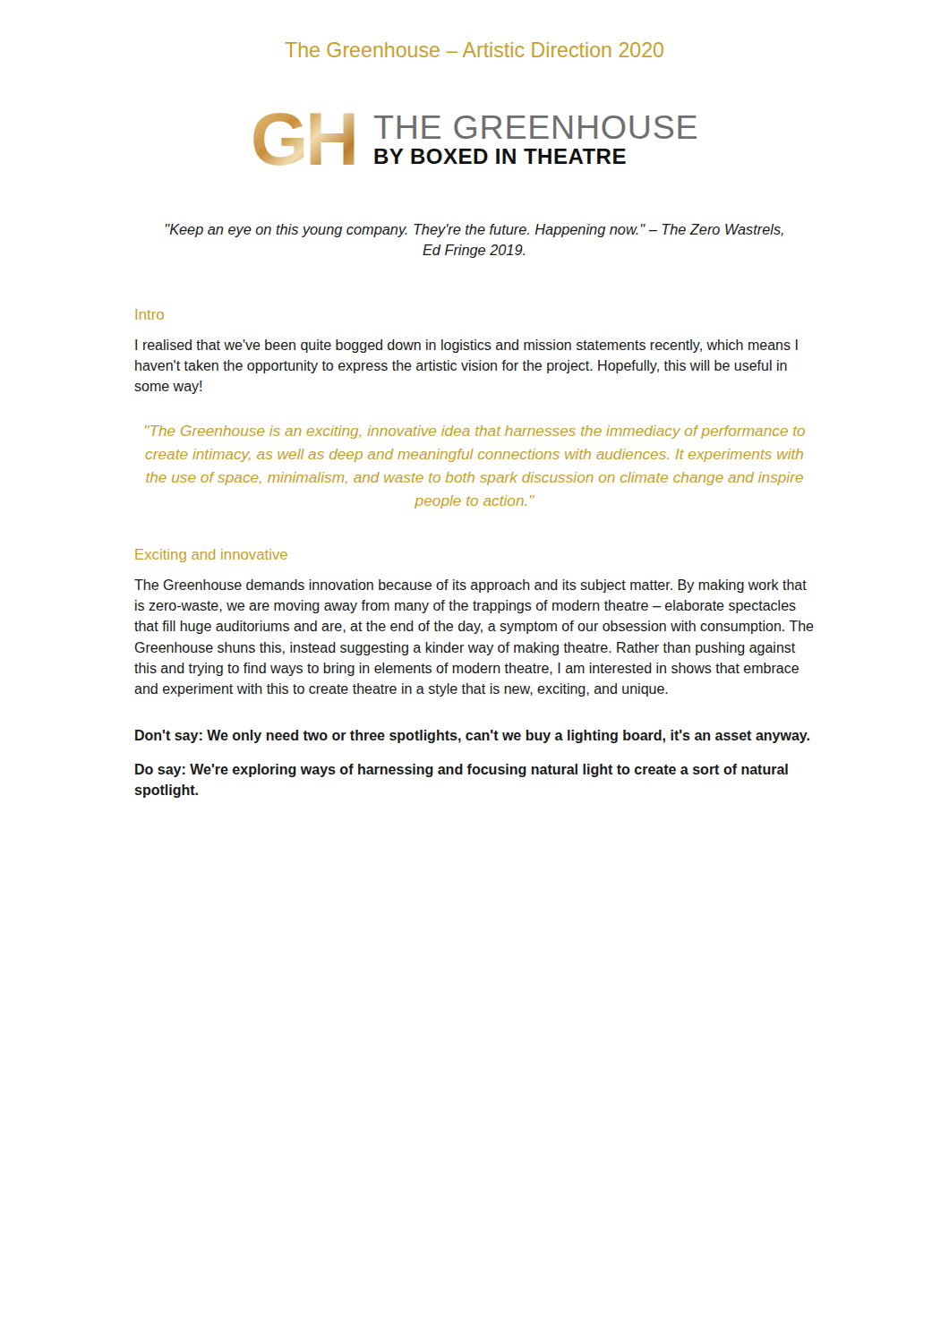The Greenhouse – Artistic Direction 2020
GH
THE GREENHOUSE
BY BOXED IN THEATRE
"Keep an eye on this young company. They're the future. Happening now." – The Zero Wastrels, Ed Fringe 2019.
Intro
I realised that we've been quite bogged down in logistics and mission statements recently, which means I haven't taken the opportunity to express the artistic vision for the project. Hopefully, this will be useful in some way!
"The Greenhouse is an exciting, innovative idea that harnesses the immediacy of performance to create intimacy, as well as deep and meaningful connections with audiences. It experiments with the use of space, minimalism, and waste to both spark discussion on climate change and inspire people to action."
Exciting and innovative
The Greenhouse demands innovation because of its approach and its subject matter. By making work that is zero-waste, we are moving away from many of the trappings of modern theatre – elaborate spectacles that fill huge auditoriums and are, at the end of the day, a symptom of our obsession with consumption. The Greenhouse shuns this, instead suggesting a kinder way of making theatre. Rather than pushing against this and trying to find ways to bring in elements of modern theatre, I am interested in shows that embrace and experiment with this to create theatre in a style that is new, exciting, and unique.
Don't say: We only need two or three spotlights, can't we buy a lighting board, it's an asset anyway.
Do say: We're exploring ways of harnessing and focusing natural light to create a sort of natural spotlight.